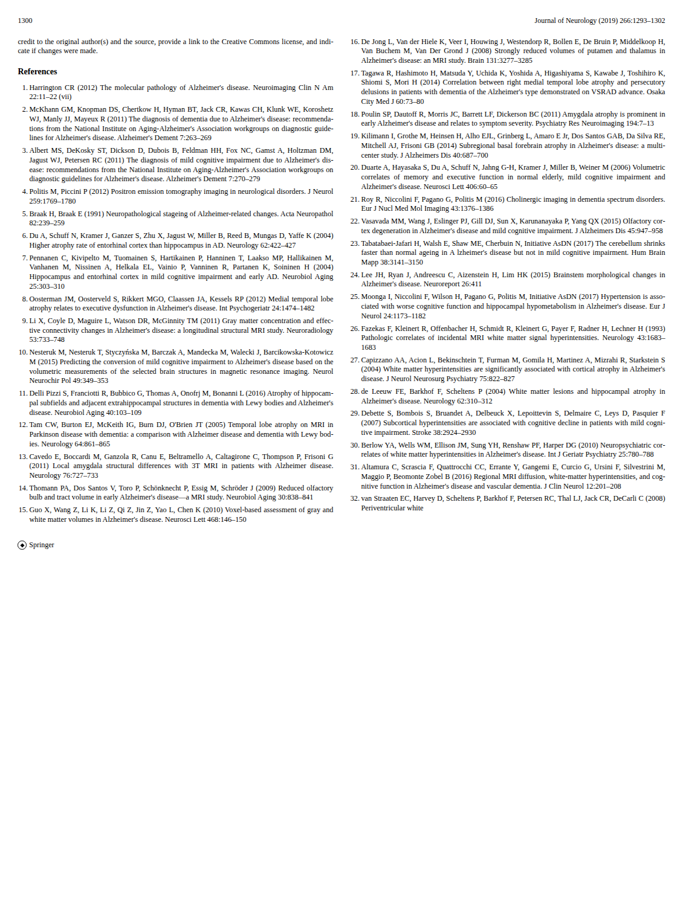1300 Journal of Neurology (2019) 266:1293–1302
credit to the original author(s) and the source, provide a link to the Creative Commons license, and indicate if changes were made.
References
Harrington CR (2012) The molecular pathology of Alzheimer's disease. Neuroimaging Clin N Am 22:11–22 (vii)
McKhann GM, Knopman DS, Chertkow H, Hyman BT, Jack CR, Kawas CH, Klunk WE, Koroshetz WJ, Manly JJ, Mayeux R (2011) The diagnosis of dementia due to Alzheimer's disease: recommendations from the National Institute on Aging-Alzheimer's Association workgroups on diagnostic guidelines for Alzheimer's disease. Alzheimer's Dement 7:263–269
Albert MS, DeKosky ST, Dickson D, Dubois B, Feldman HH, Fox NC, Gamst A, Holtzman DM, Jagust WJ, Petersen RC (2011) The diagnosis of mild cognitive impairment due to Alzheimer's disease: recommendations from the National Institute on Aging-Alzheimer's Association workgroups on diagnostic guidelines for Alzheimer's disease. Alzheimer's Dement 7:270–279
Politis M, Piccini P (2012) Positron emission tomography imaging in neurological disorders. J Neurol 259:1769–1780
Braak H, Braak E (1991) Neuropathological stageing of Alzheimer-related changes. Acta Neuropathol 82:239–259
Du A, Schuff N, Kramer J, Ganzer S, Zhu X, Jagust W, Miller B, Reed B, Mungas D, Yaffe K (2004) Higher atrophy rate of entorhinal cortex than hippocampus in AD. Neurology 62:422–427
Pennanen C, Kivipelto M, Tuomainen S, Hartikainen P, Hanninen T, Laakso MP, Hallikainen M, Vanhanen M, Nissinen A, Helkala EL, Vainio P, Vanninen R, Partanen K, Soininen H (2004) Hippocampus and entorhinal cortex in mild cognitive impairment and early AD. Neurobiol Aging 25:303–310
Oosterman JM, Oosterveld S, Rikkert MGO, Claassen JA, Kessels RP (2012) Medial temporal lobe atrophy relates to executive dysfunction in Alzheimer's disease. Int Psychogeriatr 24:1474–1482
Li X, Coyle D, Maguire L, Watson DR, McGinnity TM (2011) Gray matter concentration and effective connectivity changes in Alzheimer's disease: a longitudinal structural MRI study. Neuroradiology 53:733–748
Nesteruk M, Nesteruk T, Styczyńska M, Barczak A, Mandecka M, Walecki J, Barcikowska-Kotowicz M (2015) Predicting the conversion of mild cognitive impairment to Alzheimer's disease based on the volumetric measurements of the selected brain structures in magnetic resonance imaging. Neurol Neurochir Pol 49:349–353
Delli Pizzi S, Franciotti R, Bubbico G, Thomas A, Onofrj M, Bonanni L (2016) Atrophy of hippocampal subfields and adjacent extrahippocampal structures in dementia with Lewy bodies and Alzheimer's disease. Neurobiol Aging 40:103–109
Tam CW, Burton EJ, McKeith IG, Burn DJ, O'Brien JT (2005) Temporal lobe atrophy on MRI in Parkinson disease with dementia: a comparison with Alzheimer disease and dementia with Lewy bodies. Neurology 64:861–865
Cavedo E, Boccardi M, Ganzola R, Canu E, Beltramello A, Caltagirone C, Thompson P, Frisoni G (2011) Local amygdala structural differences with 3T MRI in patients with Alzheimer disease. Neurology 76:727–733
Thomann PA, Dos Santos V, Toro P, Schönknecht P, Essig M, Schröder J (2009) Reduced olfactory bulb and tract volume in early Alzheimer's disease—a MRI study. Neurobiol Aging 30:838–841
Guo X, Wang Z, Li K, Li Z, Qi Z, Jin Z, Yao L, Chen K (2010) Voxel-based assessment of gray and white matter volumes in Alzheimer's disease. Neurosci Lett 468:146–150
De Jong L, Van der Hiele K, Veer I, Houwing J, Westendorp R, Bollen E, De Bruin P, Middelkoop H, Van Buchem M, Van Der Grond J (2008) Strongly reduced volumes of putamen and thalamus in Alzheimer's disease: an MRI study. Brain 131:3277–3285
Tagawa R, Hashimoto H, Matsuda Y, Uchida K, Yoshida A, Higashiyama S, Kawabe J, Toshihiro K, Shiomi S, Mori H (2014) Correlation between right medial temporal lobe atrophy and persecutory delusions in patients with dementia of the Alzheimer's type demonstrated on VSRAD advance. Osaka City Med J 60:73–80
Poulin SP, Dautoff R, Morris JC, Barrett LF, Dickerson BC (2011) Amygdala atrophy is prominent in early Alzheimer's disease and relates to symptom severity. Psychiatry Res Neuroimaging 194:7–13
Kilimann I, Grothe M, Heinsen H, Alho EJL, Grinberg L, Amaro E Jr, Dos Santos GAB, Da Silva RE, Mitchell AJ, Frisoni GB (2014) Subregional basal forebrain atrophy in Alzheimer's disease: a multicenter study. J Alzheimers Dis 40:687–700
Duarte A, Hayasaka S, Du A, Schuff N, Jahng G-H, Kramer J, Miller B, Weiner M (2006) Volumetric correlates of memory and executive function in normal elderly, mild cognitive impairment and Alzheimer's disease. Neurosci Lett 406:60–65
Roy R, Niccolini F, Pagano G, Politis M (2016) Cholinergic imaging in dementia spectrum disorders. Eur J Nucl Med Mol Imaging 43:1376–1386
Vasavada MM, Wang J, Eslinger PJ, Gill DJ, Sun X, Karunanayaka P, Yang QX (2015) Olfactory cortex degeneration in Alzheimer's disease and mild cognitive impairment. J Alzheimers Dis 45:947–958
Tabatabaei-Jafari H, Walsh E, Shaw ME, Cherbuin N, Initiative AsDN (2017) The cerebellum shrinks faster than normal ageing in A lzheimer's disease but not in mild cognitive impairment. Hum Brain Mapp 38:3141–3150
Lee JH, Ryan J, Andreescu C, Aizenstein H, Lim HK (2015) Brainstem morphological changes in Alzheimer's disease. Neuroreport 26:411
Moonga I, Niccolini F, Wilson H, Pagano G, Politis M, Initiative AsDN (2017) Hypertension is associated with worse cognitive function and hippocampal hypometabolism in Alzheimer's disease. Eur J Neurol 24:1173–1182
Fazekas F, Kleinert R, Offenbacher H, Schmidt R, Kleinert G, Payer F, Radner H, Lechner H (1993) Pathologic correlates of incidental MRI white matter signal hyperintensities. Neurology 43:1683–1683
Capizzano AA, Acion L, Bekinschtein T, Furman M, Gomila H, Martinez A, Mizrahi R, Starkstein S (2004) White matter hyperintensities are significantly associated with cortical atrophy in Alzheimer's disease. J Neurol Neurosurg Psychiatry 75:822–827
de Leeuw FE, Barkhof F, Scheltens P (2004) White matter lesions and hippocampal atrophy in Alzheimer's disease. Neurology 62:310–312
Debette S, Bombois S, Bruandet A, Delbeuck X, Lepoittevin S, Delmaire C, Leys D, Pasquier F (2007) Subcortical hyperintensities are associated with cognitive decline in patients with mild cognitive impairment. Stroke 38:2924–2930
Berlow YA, Wells WM, Ellison JM, Sung YH, Renshaw PF, Harper DG (2010) Neuropsychiatric correlates of white matter hyperintensities in Alzheimer's disease. Int J Geriatr Psychiatry 25:780–788
Altamura C, Scrascia F, Quattrocchi CC, Errante Y, Gangemi E, Curcio G, Ursini F, Silvestrini M, Maggio P, Beomonte Zobel B (2016) Regional MRI diffusion, white-matter hyperintensities, and cognitive function in Alzheimer's disease and vascular dementia. J Clin Neurol 12:201–208
van Straaten EC, Harvey D, Scheltens P, Barkhof F, Petersen RC, Thal LJ, Jack CR, DeCarli C (2008) Periventricular white
Springer